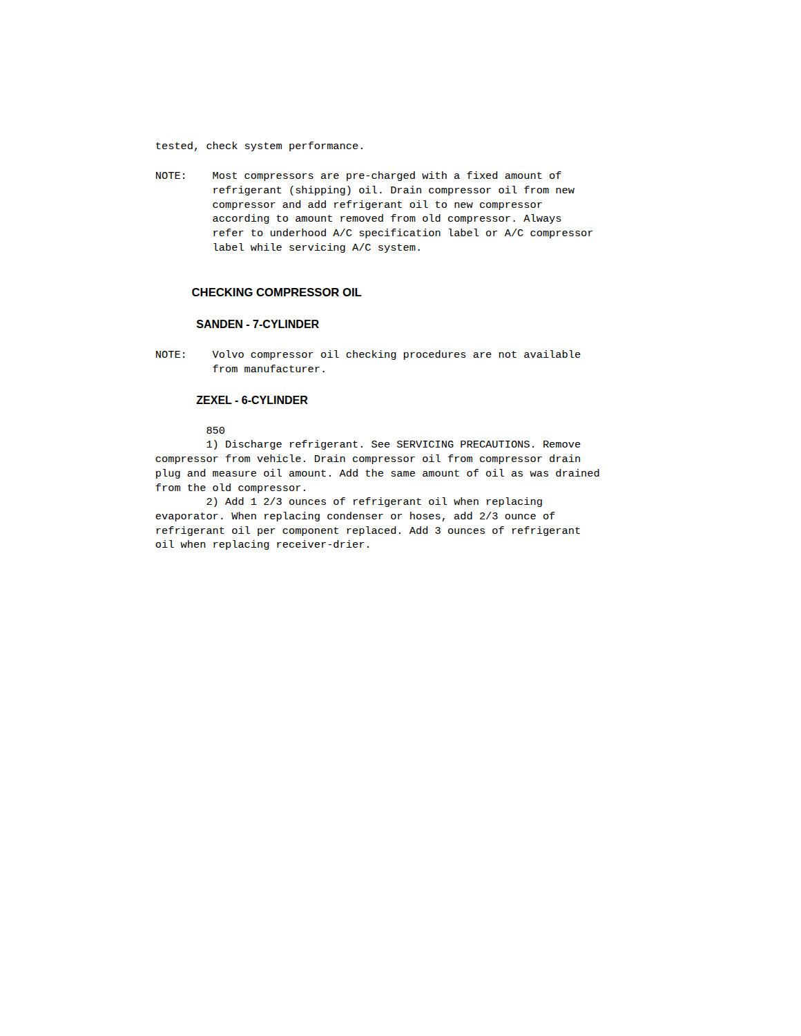tested, check system performance.
NOTE:    Most compressors are pre-charged with a fixed amount of
         refrigerant (shipping) oil. Drain compressor oil from new
         compressor and add refrigerant oil to new compressor
         according to amount removed from old compressor. Always
         refer to underhood A/C specification label or A/C compressor
         label while servicing A/C system.
CHECKING COMPRESSOR OIL
SANDEN - 7-CYLINDER
NOTE:    Volvo compressor oil checking procedures are not available
         from manufacturer.
ZEXEL - 6-CYLINDER
        850
        1) Discharge refrigerant. See SERVICING PRECAUTIONS. Remove
compressor from vehicle. Drain compressor oil from compressor drain
plug and measure oil amount. Add the same amount of oil as was drained
from the old compressor.
        2) Add 1 2/3 ounces of refrigerant oil when replacing
evaporator. When replacing condenser or hoses, add 2/3 ounce of
refrigerant oil per component replaced. Add 3 ounces of refrigerant
oil when replacing receiver-drier.